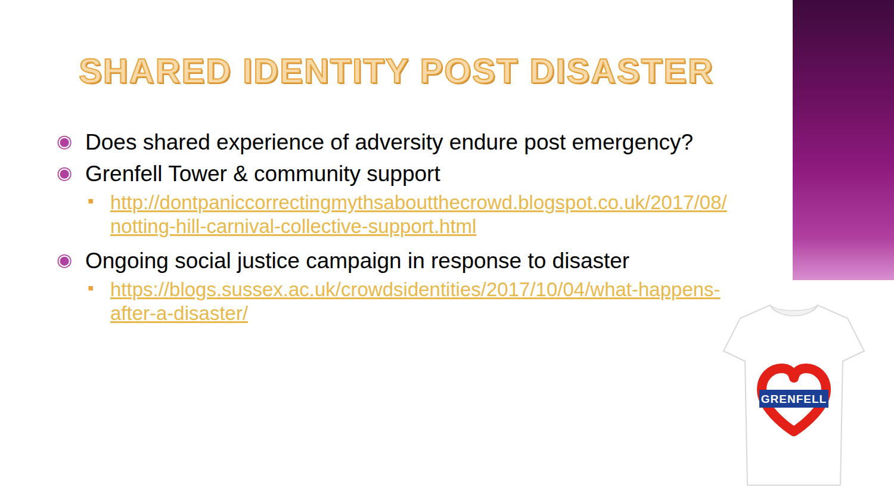Shared Identity Post Disaster
Does shared experience of adversity endure post emergency?
Grenfell Tower & community support
http://dontpaniccorrectingmythsaboutthecrowd.blogspot.co.uk/2017/08/notting-hill-carnival-collective-support.html
Ongoing social justice campaign in response to disaster
https://blogs.sussex.ac.uk/crowdsidentities/2017/10/04/what-happens-after-a-disaster/
GRENFELL